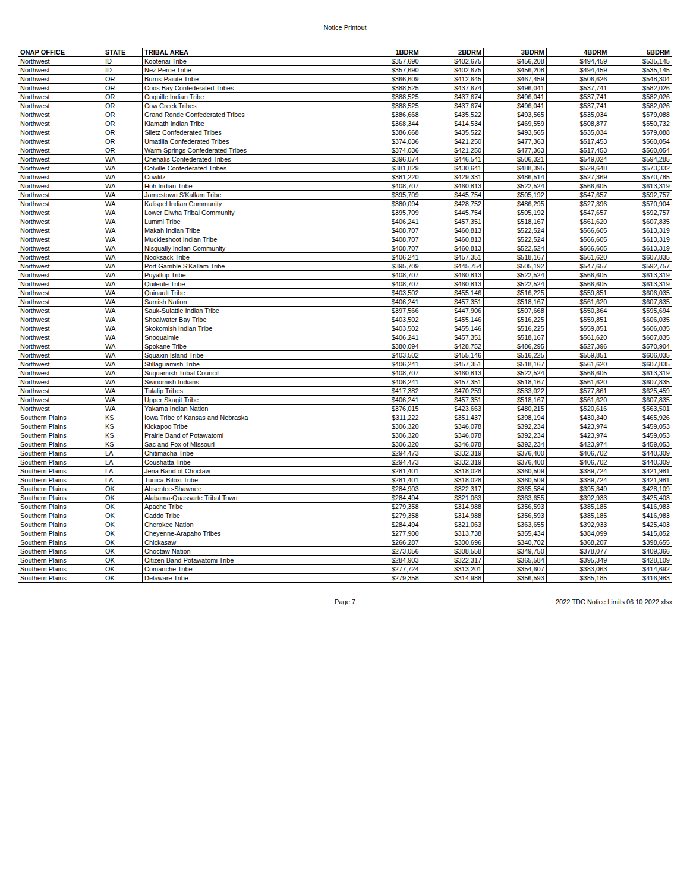Notice Printout
| ONAP OFFICE | STATE | TRIBAL AREA | 1BDRM | 2BDRM | 3BDRM | 4BDRM | 5BDRM |
| --- | --- | --- | --- | --- | --- | --- | --- |
| Northwest | ID | Kootenai Tribe | $357,690 | $402,675 | $456,208 | $494,459 | $535,145 |
| Northwest | ID | Nez Perce Tribe | $357,690 | $402,675 | $456,208 | $494,459 | $535,145 |
| Northwest | OR | Burns-Paiute Tribe | $366,609 | $412,645 | $467,459 | $506,626 | $548,304 |
| Northwest | OR | Coos Bay Confederated Tribes | $388,525 | $437,674 | $496,041 | $537,741 | $582,026 |
| Northwest | OR | Coquille Indian Tribe | $388,525 | $437,674 | $496,041 | $537,741 | $582,026 |
| Northwest | OR | Cow Creek Tribes | $388,525 | $437,674 | $496,041 | $537,741 | $582,026 |
| Northwest | OR | Grand Ronde Confederated Tribes | $386,668 | $435,522 | $493,565 | $535,034 | $579,088 |
| Northwest | OR | Klamath Indian Tribe | $368,344 | $414,534 | $469,559 | $508,877 | $550,732 |
| Northwest | OR | Siletz Confederated Tribes | $386,668 | $435,522 | $493,565 | $535,034 | $579,088 |
| Northwest | OR | Umatilla Confederated Tribes | $374,036 | $421,250 | $477,363 | $517,453 | $560,054 |
| Northwest | OR | Warm Springs Confederated Tribes | $374,036 | $421,250 | $477,363 | $517,453 | $560,054 |
| Northwest | WA | Chehalis Confederated Tribes | $396,074 | $446,541 | $506,321 | $549,024 | $594,285 |
| Northwest | WA | Colville Confederated Tribes | $381,829 | $430,641 | $488,395 | $529,648 | $573,332 |
| Northwest | WA | Cowlitz | $381,220 | $429,331 | $486,514 | $527,369 | $570,785 |
| Northwest | WA | Hoh Indian Tribe | $408,707 | $460,813 | $522,524 | $566,605 | $613,319 |
| Northwest | WA | Jamestown S'Kallam Tribe | $395,709 | $445,754 | $505,192 | $547,657 | $592,757 |
| Northwest | WA | Kalispel Indian Community | $380,094 | $428,752 | $486,295 | $527,396 | $570,904 |
| Northwest | WA | Lower Elwha Tribal Community | $395,709 | $445,754 | $505,192 | $547,657 | $592,757 |
| Northwest | WA | Lummi Tribe | $406,241 | $457,351 | $518,167 | $561,620 | $607,835 |
| Northwest | WA | Makah Indian Tribe | $408,707 | $460,813 | $522,524 | $566,605 | $613,319 |
| Northwest | WA | Muckleshoot Indian Tribe | $408,707 | $460,813 | $522,524 | $566,605 | $613,319 |
| Northwest | WA | Nisqually Indian Community | $408,707 | $460,813 | $522,524 | $566,605 | $613,319 |
| Northwest | WA | Nooksack Tribe | $406,241 | $457,351 | $518,167 | $561,620 | $607,835 |
| Northwest | WA | Port Gamble S'Kallam Tribe | $395,709 | $445,754 | $505,192 | $547,657 | $592,757 |
| Northwest | WA | Puyallup Tribe | $408,707 | $460,813 | $522,524 | $566,605 | $613,319 |
| Northwest | WA | Quileute Tribe | $408,707 | $460,813 | $522,524 | $566,605 | $613,319 |
| Northwest | WA | Quinault Tribe | $403,502 | $455,146 | $516,225 | $559,851 | $606,035 |
| Northwest | WA | Samish Nation | $406,241 | $457,351 | $518,167 | $561,620 | $607,835 |
| Northwest | WA | Sauk-Suiattle Indian Tribe | $397,566 | $447,906 | $507,668 | $550,364 | $595,694 |
| Northwest | WA | Shoalwater Bay Tribe | $403,502 | $455,146 | $516,225 | $559,851 | $606,035 |
| Northwest | WA | Skokomish Indian Tribe | $403,502 | $455,146 | $516,225 | $559,851 | $606,035 |
| Northwest | WA | Snoqualmie | $406,241 | $457,351 | $518,167 | $561,620 | $607,835 |
| Northwest | WA | Spokane Tribe | $380,094 | $428,752 | $486,295 | $527,396 | $570,904 |
| Northwest | WA | Squaxin Island Tribe | $403,502 | $455,146 | $516,225 | $559,851 | $606,035 |
| Northwest | WA | Stillaguamish Tribe | $406,241 | $457,351 | $518,167 | $561,620 | $607,835 |
| Northwest | WA | Suquamish Tribal Council | $408,707 | $460,813 | $522,524 | $566,605 | $613,319 |
| Northwest | WA | Swinomish Indians | $406,241 | $457,351 | $518,167 | $561,620 | $607,835 |
| Northwest | WA | Tulalip Tribes | $417,382 | $470,259 | $533,022 | $577,861 | $625,459 |
| Northwest | WA | Upper Skagit Tribe | $406,241 | $457,351 | $518,167 | $561,620 | $607,835 |
| Northwest | WA | Yakama Indian Nation | $376,015 | $423,663 | $480,215 | $520,616 | $563,501 |
| Southern Plains | KS | Iowa Tribe of Kansas and Nebraska | $311,222 | $351,437 | $398,194 | $430,340 | $465,926 |
| Southern Plains | KS | Kickapoo Tribe | $306,320 | $346,078 | $392,234 | $423,974 | $459,053 |
| Southern Plains | KS | Prairie Band of Potawatomi | $306,320 | $346,078 | $392,234 | $423,974 | $459,053 |
| Southern Plains | KS | Sac and Fox of Missouri | $306,320 | $346,078 | $392,234 | $423,974 | $459,053 |
| Southern Plains | LA | Chitimacha Tribe | $294,473 | $332,319 | $376,400 | $406,702 | $440,309 |
| Southern Plains | LA | Coushatta Tribe | $294,473 | $332,319 | $376,400 | $406,702 | $440,309 |
| Southern Plains | LA | Jena Band of Choctaw | $281,401 | $318,028 | $360,509 | $389,724 | $421,981 |
| Southern Plains | LA | Tunica-Biloxi Tribe | $281,401 | $318,028 | $360,509 | $389,724 | $421,981 |
| Southern Plains | OK | Absentee-Shawnee | $284,903 | $322,317 | $365,584 | $395,349 | $428,109 |
| Southern Plains | OK | Alabama-Quassarte Tribal Town | $284,494 | $321,063 | $363,655 | $392,933 | $425,403 |
| Southern Plains | OK | Apache Tribe | $279,358 | $314,988 | $356,593 | $385,185 | $416,983 |
| Southern Plains | OK | Caddo Tribe | $279,358 | $314,988 | $356,593 | $385,185 | $416,983 |
| Southern Plains | OK | Cherokee Nation | $284,494 | $321,063 | $363,655 | $392,933 | $425,403 |
| Southern Plains | OK | Cheyenne-Arapaho Tribes | $277,900 | $313,738 | $355,434 | $384,099 | $415,852 |
| Southern Plains | OK | Chickasaw | $266,287 | $300,696 | $340,702 | $368,207 | $398,655 |
| Southern Plains | OK | Choctaw Nation | $273,056 | $308,558 | $349,750 | $378,077 | $409,366 |
| Southern Plains | OK | Citizen Band Potawatomi Tribe | $284,903 | $322,317 | $365,584 | $395,349 | $428,109 |
| Southern Plains | OK | Comanche Tribe | $277,724 | $313,201 | $354,607 | $383,063 | $414,692 |
| Southern Plains | OK | Delaware Tribe | $279,358 | $314,988 | $356,593 | $385,185 | $416,983 |
Page 7
2022 TDC Notice Limits 06 10 2022.xlsx